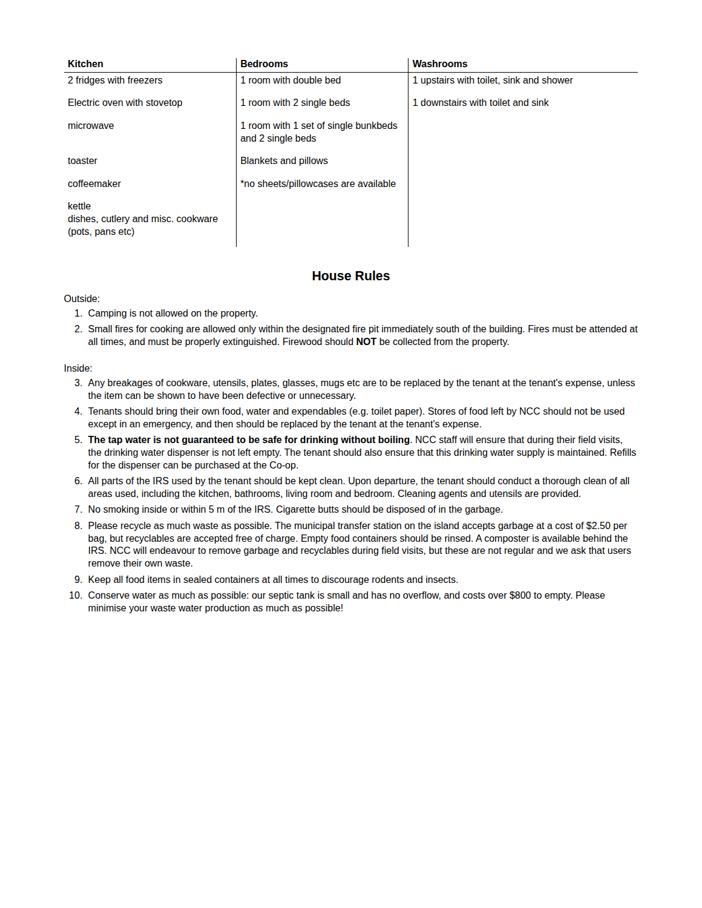| Kitchen | Bedrooms | Washrooms |
| --- | --- | --- |
| 2 fridges with freezers | 1 room with double bed | 1 upstairs with toilet, sink and shower |
| Electric oven with stovetop | 1 room with 2 single beds | 1 downstairs with toilet and sink |
| microwave | 1 room with 1 set of single bunkbeds and 2 single beds | |
| toaster | Blankets and pillows | |
| coffeemaker | *no sheets/pillowcases are available | |
| kettle dishes, cutlery and misc. cookware (pots, pans etc) | | |
House Rules
Outside:
Camping is not allowed on the property.
Small fires for cooking are allowed only within the designated fire pit immediately south of the building. Fires must be attended at all times, and must be properly extinguished. Firewood should NOT be collected from the property.
Inside:
Any breakages of cookware, utensils, plates, glasses, mugs etc are to be replaced by the tenant at the tenant's expense, unless the item can be shown to have been defective or unnecessary.
Tenants should bring their own food, water and expendables (e.g. toilet paper). Stores of food left by NCC should not be used except in an emergency, and then should be replaced by the tenant at the tenant's expense.
The tap water is not guaranteed to be safe for drinking without boiling. NCC staff will ensure that during their field visits, the drinking water dispenser is not left empty. The tenant should also ensure that this drinking water supply is maintained. Refills for the dispenser can be purchased at the Co-op.
All parts of the IRS used by the tenant should be kept clean. Upon departure, the tenant should conduct a thorough clean of all areas used, including the kitchen, bathrooms, living room and bedroom. Cleaning agents and utensils are provided.
No smoking inside or within 5 m of the IRS. Cigarette butts should be disposed of in the garbage.
Please recycle as much waste as possible. The municipal transfer station on the island accepts garbage at a cost of $2.50 per bag, but recyclables are accepted free of charge. Empty food containers should be rinsed. A composter is available behind the IRS. NCC will endeavour to remove garbage and recyclables during field visits, but these are not regular and we ask that users remove their own waste.
Keep all food items in sealed containers at all times to discourage rodents and insects.
Conserve water as much as possible: our septic tank is small and has no overflow, and costs over $800 to empty. Please minimise your waste water production as much as possible!